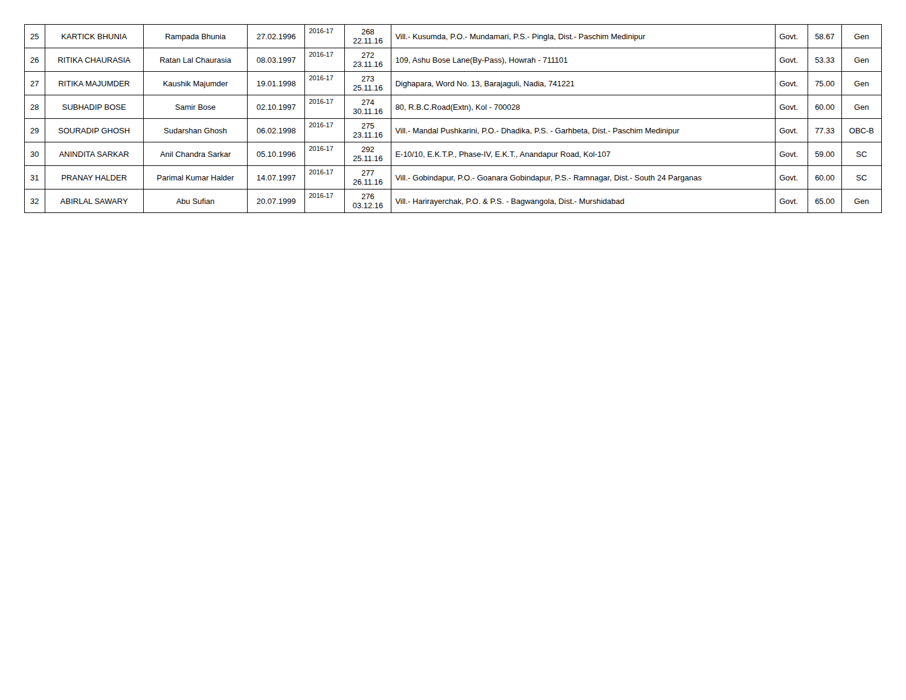| 25 | KARTICK BHUNIA | Rampada Bhunia | 27.02.1996 | 2016-17 | 268 22.11.16 | Vill.- Kusumda, P.O.- Mundamari, P.S.- Pingla, Dist.- Paschim Medinipur | Govt. | 58.67 | Gen |
| 26 | RITIKA CHAURASIA | Ratan Lal Chaurasia | 08.03.1997 | 2016-17 | 272 23.11.16 | 109, Ashu Bose Lane(By-Pass), Howrah - 711101 | Govt. | 53.33 | Gen |
| 27 | RITIKA MAJUMDER | Kaushik Majumder | 19.01.1998 | 2016-17 | 273 25.11.16 | Dighapara, Word No. 13, Barajaguli, Nadia, 741221 | Govt. | 75.00 | Gen |
| 28 | SUBHADIP BOSE | Samir Bose | 02.10.1997 | 2016-17 | 274 30.11.16 | 80, R.B.C.Road(Extn), Kol - 700028 | Govt. | 60.00 | Gen |
| 29 | SOURADIP GHOSH | Sudarshan Ghosh | 06.02.1998 | 2016-17 | 275 23.11.16 | Vill.- Mandal Pushkarini, P.O.- Dhadika, P.S. - Garhbeta, Dist.- Paschim Medinipur | Govt. | 77.33 | OBC-B |
| 30 | ANINDITA SARKAR | Anil Chandra Sarkar | 05.10.1996 | 2016-17 | 292 25.11.16 | E-10/10, E.K.T.P., Phase-IV, E.K.T., Anandapur Road, Kol-107 | Govt. | 59.00 | SC |
| 31 | PRANAY HALDER | Parimal Kumar Halder | 14.07.1997 | 2016-17 | 277 26.11.16 | Vill.- Gobindapur, P.O.- Goanara Gobindapur, P.S.- Ramnagar, Dist.- South 24 Parganas | Govt. | 60.00 | SC |
| 32 | ABIRLAL SAWARY | Abu Sufian | 20.07.1999 | 2016-17 | 276 03.12.16 | Vill.- Harirayerchak, P.O. & P.S. - Bagwangola, Dist.- Murshidabad | Govt. | 65.00 | Gen |